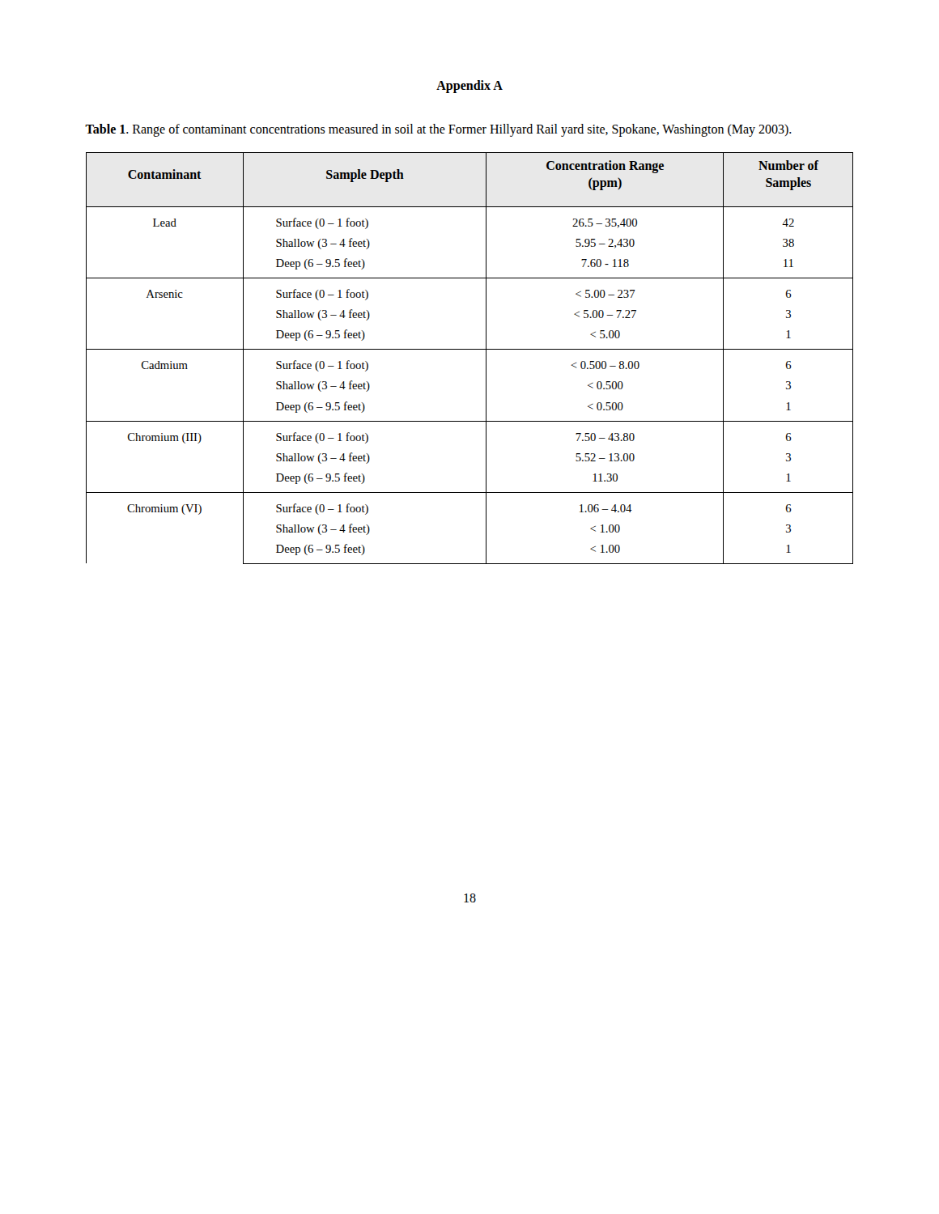Appendix A
Table 1. Range of contaminant concentrations measured in soil at the Former Hillyard Rail yard site, Spokane, Washington (May 2003).
| Contaminant | Sample Depth | Concentration Range (ppm) | Number of Samples |
| --- | --- | --- | --- |
| Lead | Surface (0 – 1 foot) | 26.5 – 35,400 | 42 |
| Shallow (3 – 4 feet) | 5.95 – 2,430 | 38 |
| Deep (6 – 9.5 feet) | 7.60 - 118 | 11 |
| Arsenic | Surface (0 – 1 foot) | < 5.00 – 237 | 6 |
| Shallow (3 – 4 feet) | < 5.00 – 7.27 | 3 |
| Deep (6 – 9.5 feet) | < 5.00 | 1 |
| Cadmium | Surface (0 – 1 foot) | < 0.500 – 8.00 | 6 |
| Shallow (3 – 4 feet) | < 0.500 | 3 |
| Deep (6 – 9.5 feet) | < 0.500 | 1 |
| Chromium (III) | Surface (0 – 1 foot) | 7.50 – 43.80 | 6 |
| Shallow (3 – 4 feet) | 5.52 – 13.00 | 3 |
| Deep (6 – 9.5 feet) | 11.30 | 1 |
| Chromium (VI) | Surface (0 – 1 foot) | 1.06 – 4.04 | 6 |
| Shallow (3 – 4 feet) | < 1.00 | 3 |
| Deep (6 – 9.5 feet) | < 1.00 | 1 |
18